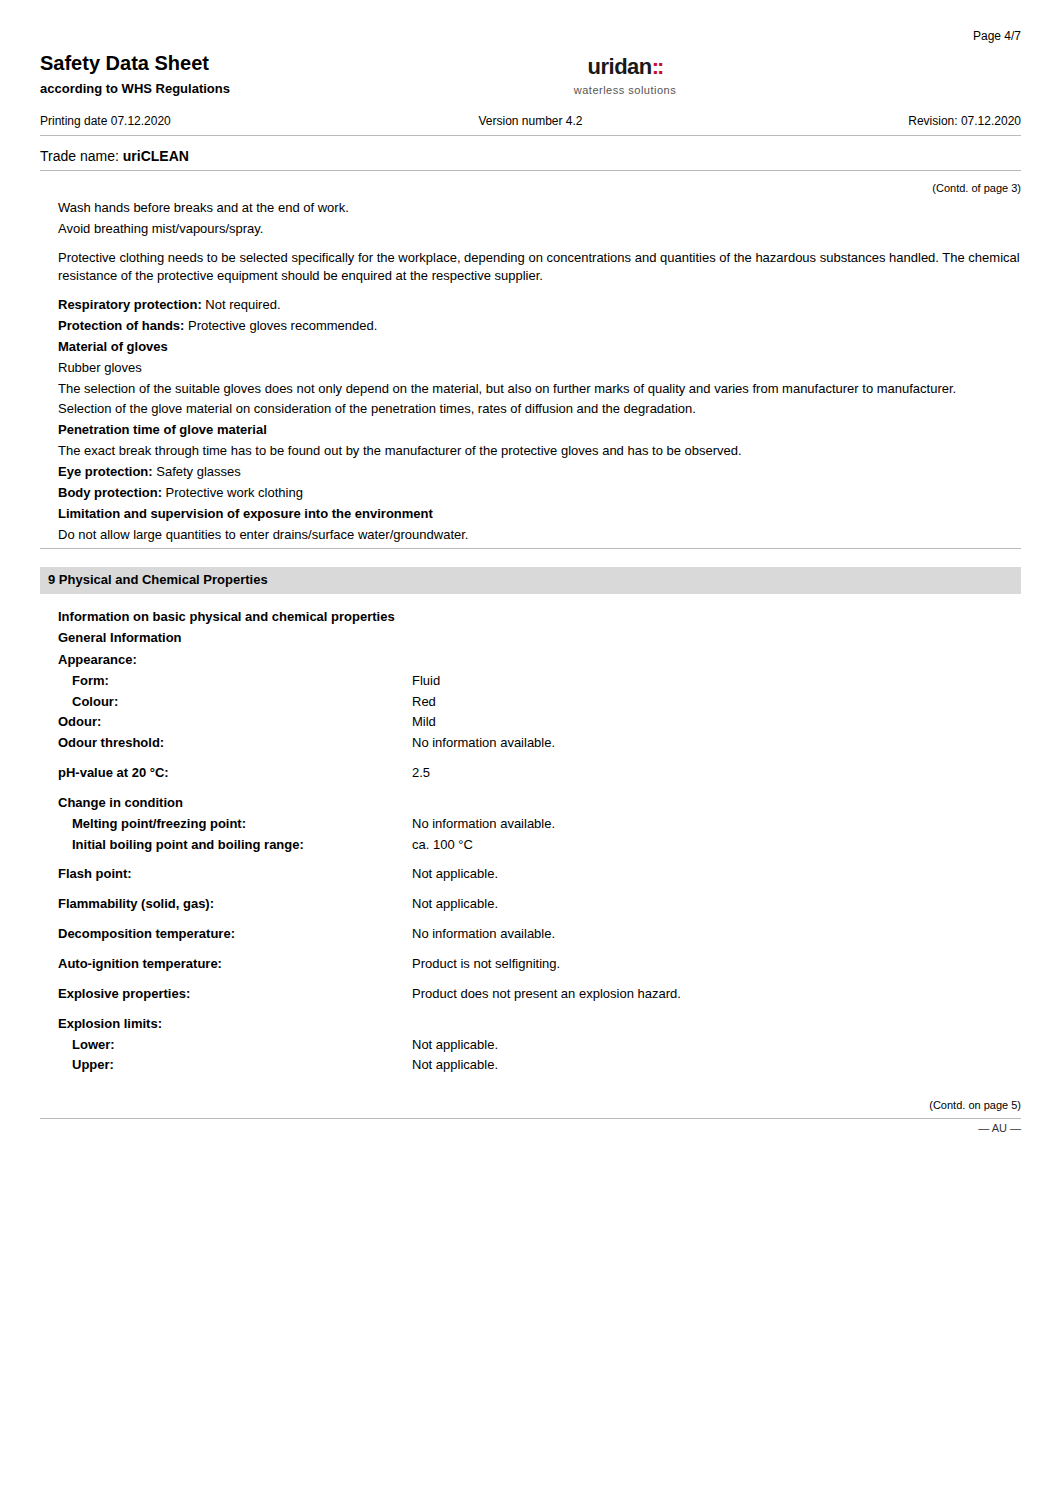Page 4/7
Safety Data Sheet
according to WHS Regulations
uridan::
waterless solutions
Printing date 07.12.2020 Version number 4.2 Revision: 07.12.2020
Trade name: uriCLEAN
(Contd. of page 3)
Wash hands before breaks and at the end of work.
Avoid breathing mist/vapours/spray.
Protective clothing needs to be selected specifically for the workplace, depending on concentrations and quantities of the hazardous substances handled. The chemical resistance of the protective equipment should be enquired at the respective supplier.
Respiratory protection: Not required.
Protection of hands: Protective gloves recommended.
Material of gloves
Rubber gloves
The selection of the suitable gloves does not only depend on the material, but also on further marks of quality and varies from manufacturer to manufacturer.
Selection of the glove material on consideration of the penetration times, rates of diffusion and the degradation.
Penetration time of glove material
The exact break through time has to be found out by the manufacturer of the protective gloves and has to be observed.
Eye protection: Safety glasses
Body protection: Protective work clothing
Limitation and supervision of exposure into the environment
Do not allow large quantities to enter drains/surface water/groundwater.
9 Physical and Chemical Properties
Information on basic physical and chemical properties
General Information
| Appearance: | |
| Form: | Fluid |
| Colour: | Red |
| Odour: | Mild |
| Odour threshold: | No information available. |
| pH-value at 20 °C: | 2.5 |
| Change in condition | |
| Melting point/freezing point: | No information available. |
| Initial boiling point and boiling range: | ca. 100 °C |
| Flash point: | Not applicable. |
| Flammability (solid, gas): | Not applicable. |
| Decomposition temperature: | No information available. |
| Auto-ignition temperature: | Product is not selfigniting. |
| Explosive properties: | Product does not present an explosion hazard. |
| Explosion limits: | |
| Lower: | Not applicable. |
| Upper: | Not applicable. |
(Contd. on page 5)
— AU —